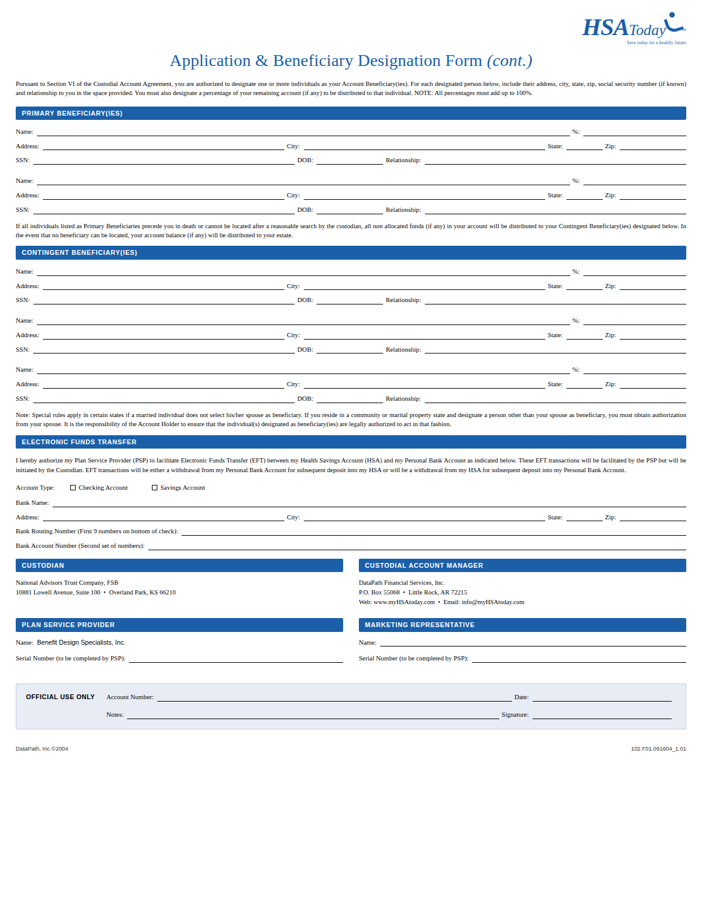HSA Today ™
Save today for a healthy future
Application & Beneficiary Designation Form (cont.)
Pursuant to Section VI of the Custodial Account Agreement, you are authorized to designate one or more individuals as your Account Beneficiary(ies). For each designated person below, include their address, city, state, zip, social security number (if known) and relationship to you in the space provided. You must also designate a percentage of your remaining account (if any) to be distributed to that individual. NOTE: All percentages must add up to 100%.
PRIMARY BENEFICIARY(IES)
Name: %:
Address: City: State: Zip:
SSN: DOB: Relationship:
Name: %:
Address: City: State: Zip:
SSN: DOB: Relationship:
If all individuals listed as Primary Beneficiaries precede you in death or cannot be located after a reasonable search by the custodian, all non allocated funds (if any) in your account will be distributed to your Contingent Beneficiary(ies) designated below. In the event that no beneficiary can be located, your account balance (if any) will be distributed to your estate.
CONTINGENT BENEFICIARY(IES)
Name: %:
Address: City: State: Zip:
SSN: DOB: Relationship:
Name: %:
Address: City: State: Zip:
SSN: DOB: Relationship:
Name: %:
Address: City: State: Zip:
SSN: DOB: Relationship:
Note: Special rules apply in certain states if a married individual does not select his/her spouse as beneficiary. If you reside in a community or marital property state and designate a person other than your spouse as beneficiary, you must obtain authorization from your spouse. It is the responsibility of the Account Holder to ensure that the individual(s) designated as beneficiary(ies) are legally authorized to act in that fashion.
ELECTRONIC FUNDS TRANSFER
I hereby authorize my Plan Service Provider (PSP) to facilitate Electronic Funds Transfer (EFT) between my Health Savings Account (HSA) and my Personal Bank Account as indicated below. These EFT transactions will be facilitated by the PSP but will be initiated by the Custodian. EFT transactions will be either a withdrawal from my Personal Bank Account for subsequent deposit into my HSA or will be a withdrawal from my HSA for subsequent deposit into my Personal Bank Account.
Account Type: Checking Account Savings Account
Bank Name:
Address: City: State: Zip:
Bank Routing Number (First 9 numbers on bottom of check):
Bank Account Number (Second set of numbers):
CUSTODIAN
National Advisors Trust Company, FSB
10881 Lowell Avenue, Suite 100 • Overland Park, KS 66210
CUSTODIAL ACCOUNT MANAGER
DataPath Financial Services, Inc.
P.O. Box 55068 • Little Rock, AR 72215
Web: www.myHSAtoday.com • Email: info@myHSAtoday.com
PLAN SERVICE PROVIDER
Name: Benefit Design Specialists, Inc.
Serial Number (to be completed by PSP):
MARKETING REPRESENTATIVE
Name:
Serial Number (to be completed by PSP):
OFFICIAL USE ONLY
Account Number: Date:
Notes: Signature:
DataPath, Inc.©2004 102.F01.091604_1.01